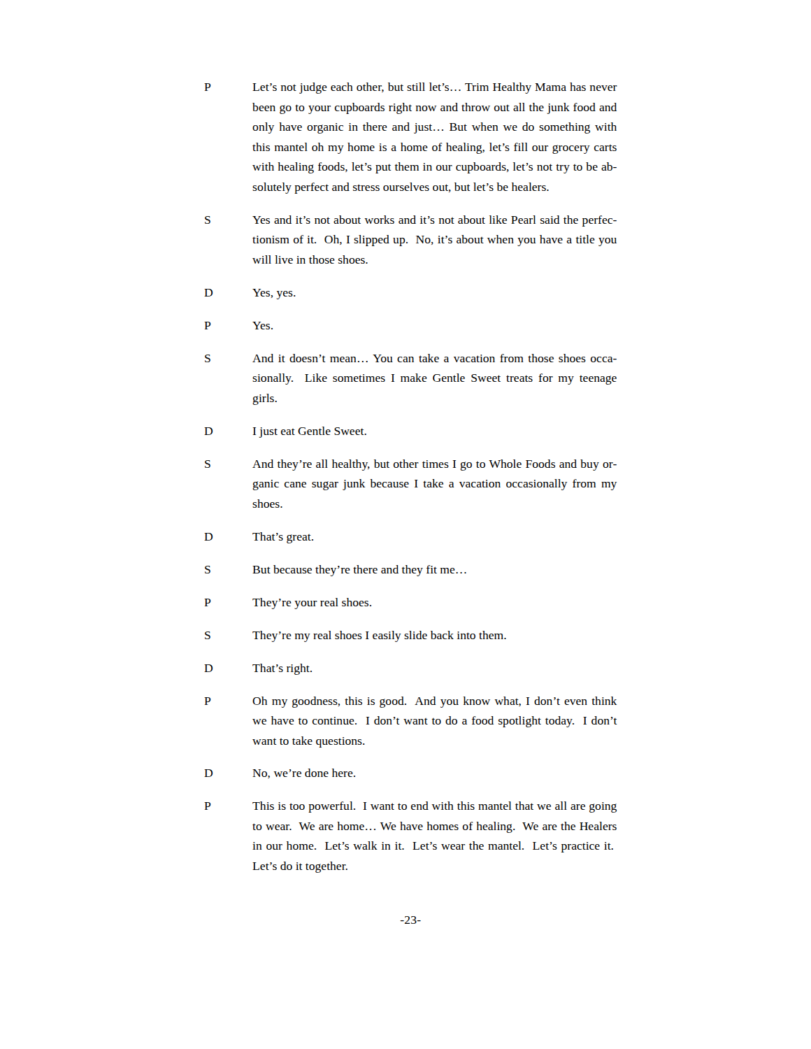| P | Let’s not judge each other, but still let’s… Trim Healthy Mama has never been go to your cupboards right now and throw out all the junk food and only have organic in there and just… But when we do something with this mantel oh my home is a home of healing, let’s fill our grocery carts with healing foods, let’s put them in our cupboards, let’s not try to be absolutely perfect and stress ourselves out, but let’s be healers. |
| S | Yes and it’s not about works and it’s not about like Pearl said the perfectionism of it. Oh, I slipped up. No, it’s about when you have a title you will live in those shoes. |
| D | Yes, yes. |
| P | Yes. |
| S | And it doesn’t mean… You can take a vacation from those shoes occasionally. Like sometimes I make Gentle Sweet treats for my teenage girls. |
| D | I just eat Gentle Sweet. |
| S | And they’re all healthy, but other times I go to Whole Foods and buy organic cane sugar junk because I take a vacation occasionally from my shoes. |
| D | That’s great. |
| S | But because they’re there and they fit me… |
| P | They’re your real shoes. |
| S | They’re my real shoes I easily slide back into them. |
| D | That’s right. |
| P | Oh my goodness, this is good. And you know what, I don’t even think we have to continue. I don’t want to do a food spotlight today. I don’t want to take questions. |
| D | No, we’re done here. |
| P | This is too powerful. I want to end with this mantel that we all are going to wear. We are home… We have homes of healing. We are the Healers in our home. Let’s walk in it. Let’s wear the mantel. Let’s practice it. Let’s do it together. |
-23-